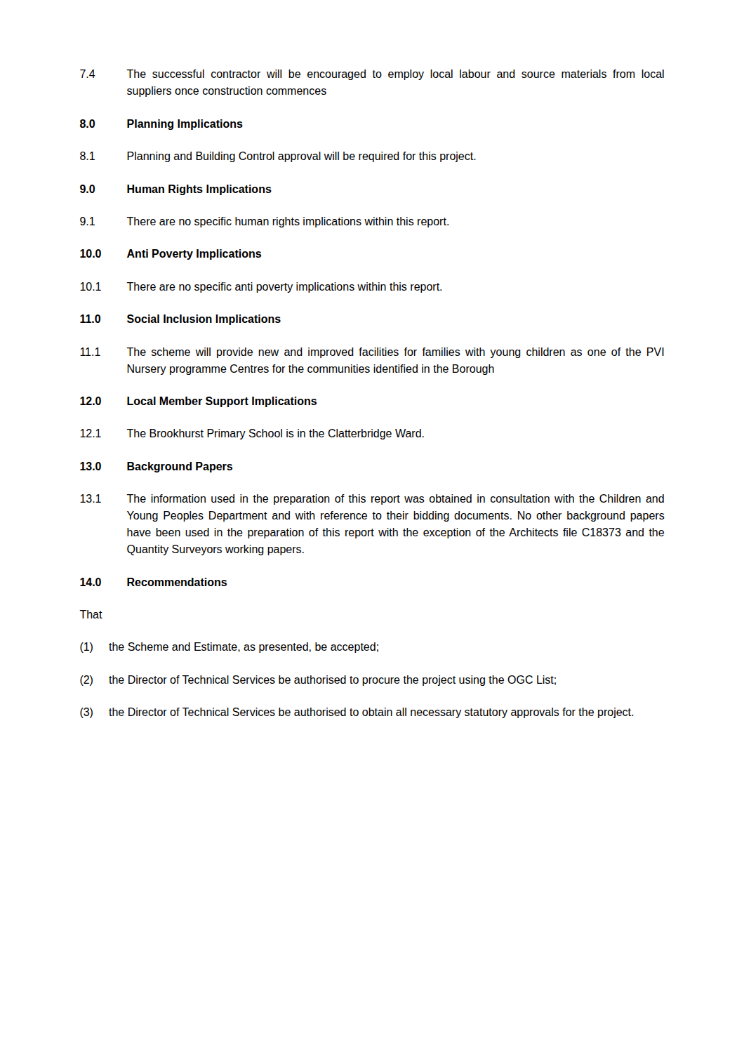7.4
The successful contractor will be encouraged to employ local labour and source materials from local suppliers once construction commences
8.0
Planning Implications
8.1
Planning and Building Control approval will be required for this project.
9.0
Human Rights Implications
9.1
There are no specific human rights implications within this report.
10.0
Anti Poverty Implications
10.1
There are no specific anti poverty implications within this report.
11.0
Social Inclusion Implications
11.1
The scheme will provide new and improved facilities for families with young children as one of the PVI Nursery programme Centres for the communities identified in the Borough
12.0
Local Member Support Implications
12.1
The Brookhurst Primary School is in the Clatterbridge Ward.
13.0
Background Papers
13.1
The information used in the preparation of this report was obtained in consultation with the Children and Young Peoples Department and with reference to their bidding documents. No other background papers have been used in the preparation of this report with the exception of the Architects file C18373 and the Quantity Surveyors working papers.
14.0
Recommendations
That
(1)
the Scheme and Estimate, as presented, be accepted;
(2)
the Director of Technical Services be authorised to procure the project using the OGC List;
(3)
the Director of Technical Services be authorised to obtain all necessary statutory approvals for the project.